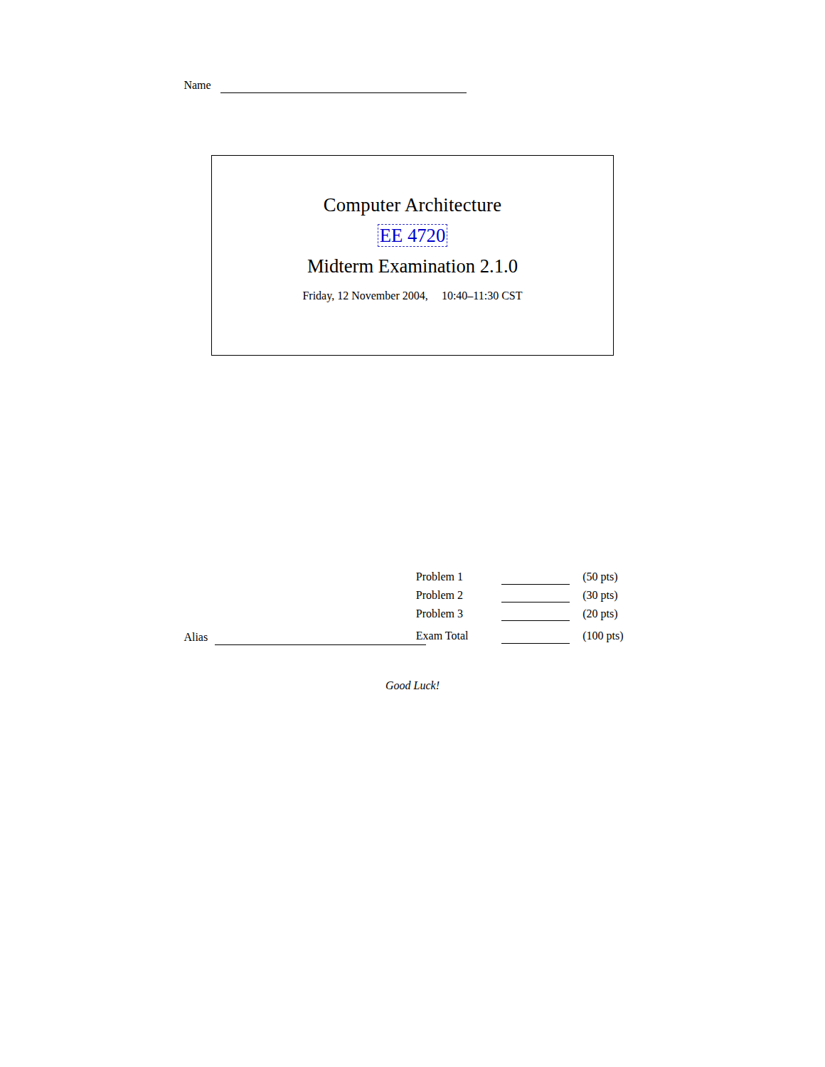Name
Computer Architecture
EE 4720
Midterm Examination 2.1.0
Friday, 12 November 2004, 10:40–11:30 CST
Alias
| Problem 1 | | (50 pts) |
| Problem 2 | | (30 pts) |
| Problem 3 | | (20 pts) |
| Exam Total | | (100 pts) |
Good Luck!